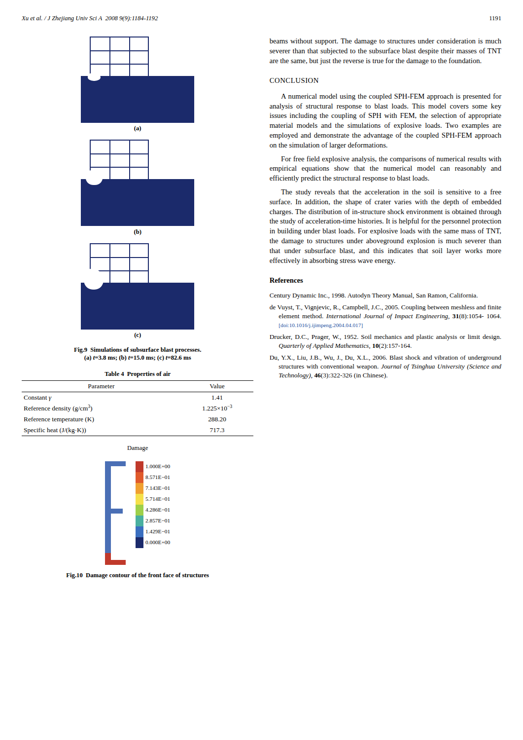Xu et al. / J Zhejiang Univ Sci A 2008 9(9):1184-1192 1191
(a)
(b)
(c)
Fig.9 Simulations of subsurface blast processes.
(a) t=3.8 ms; (b) t=15.0 ms; (c) t=82.6 ms
Table 4 Properties of air
| Parameter | Value |
| --- | --- |
| Constant γ | 1.41 |
| Reference density (g/cm 3 ) | 1.225×10 −3 |
| Reference temperature (K) | 288.20 |
| Specific heat (J/(kg·K)) | 717.3 |
Damage
| | 1.000E+00 |
| | 8.571E−01 |
| | 7.143E−01 |
| | 5.714E−01 |
| | 4.286E−01 |
| | 2.857E−01 |
| | 1.429E−01 |
| | 0.000E+00 |
Fig.10 Damage contour of the front face of structures
beams without support. The damage to structures under consideration is much severer than that subjected to the subsurface blast despite their masses of TNT are the same, but just the reverse is true for the damage to the foundation.
CONCLUSION
A numerical model using the coupled SPH-FEM approach is presented for analysis of structural response to blast loads. This model covers some key issues including the coupling of SPH with FEM, the selection of appropriate material models and the simulations of explosive loads. Two examples are employed and demonstrate the advantage of the coupled SPH-FEM approach on the simulation of larger deformations.
For free field explosive analysis, the comparisons of numerical results with empirical equations show that the numerical model can reasonably and efficiently predict the structural response to blast loads.
The study reveals that the acceleration in the soil is sensitive to a free surface. In addition, the shape of crater varies with the depth of embedded charges. The distribution of in-structure shock environment is obtained through the study of acceleration-time histories. It is helpful for the personnel protection in building under blast loads. For explosive loads with the same mass of TNT, the damage to structures under aboveground explosion is much severer than that under subsurface blast, and this indicates that soil layer works more effectively in absorbing stress wave energy.
References
Century Dynamic Inc., 1998. Autodyn Theory Manual, San Ramon, California.
de Vuyst, T., Vignjevic, R., Campbell, J.C., 2005. Coupling between meshless and finite element method. International Journal of Impact Engineering, 31(8):1054- 1064. [doi:10.1016/j.ijimpeng.2004.04.017]
Drucker, D.C., Prager, W., 1952. Soil mechanics and plastic analysis or limit design. Quarterly of Applied Mathematics, 10(2):157-164.
Du, Y.X., Liu, J.B., Wu, J., Du, X.L., 2006. Blast shock and vibration of underground structures with conventional weapon. Journal of Tsinghua University (Science and Technology), 46(3):322-326 (in Chinese).